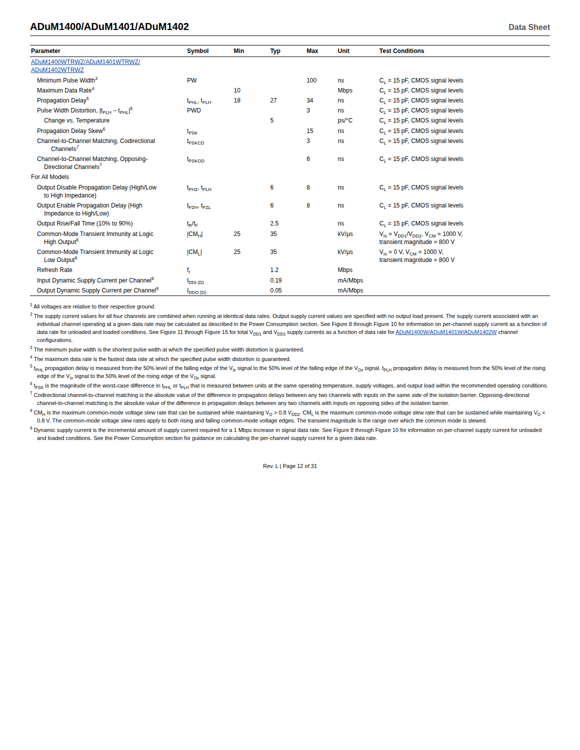ADuM1400/ADuM1401/ADuM1402
Data Sheet
| Parameter | Symbol | Min | Typ | Max | Unit | Test Conditions |
| --- | --- | --- | --- | --- | --- | --- |
| ADuM1400WTRWZ/ADuM1401WTRWZ/ ADuM1402WTRWZ | | | | | | |
| Minimum Pulse Width 3 | PW | | | 100 | ns | C L = 15 pF, CMOS signal levels |
| Maximum Data Rate 4 | | 10 | | | Mbps | C L = 15 pF, CMOS signal levels |
| Propagation Delay 5 | t PHL , t PLH | 18 | 27 | 34 | ns | C L = 15 pF, CMOS signal levels |
| Pulse Width Distortion, /t PLH − t PHL / 5 | PWD | | | 3 | ns | C L = 15 pF, CMOS signal levels |
| Change vs. Temperature | | | 5 | | ps/°C | C L = 15 pF, CMOS signal levels |
| Propagation Delay Skew 6 | t PSK | | | 15 | ns | C L = 15 pF, CMOS signal levels |
| Channel-to-Channel Matching, Codirectional Channels 7 | t PSKCD | | | 3 | ns | C L = 15 pF, CMOS signal levels |
| Channel-to-Channel Matching, Opposing- Directional Channels 7 | t PSKOD | | | 6 | ns | C L = 15 pF, CMOS signal levels |
| For All Models | | | | | | |
| Output Disable Propagation Delay (High/Low to High Impedance) | t PHZ , t PLH | | 6 | 8 | ns | C L = 15 pF, CMOS signal levels |
| Output Enable Propagation Delay (High Impedance to High/Low) | t PZH , t PZL | | 6 | 8 | ns | C L = 15 pF, CMOS signal levels |
| Output Rise/Fall Time (10% to 90%) | t R /t F | | 2.5 | | ns | C L = 15 pF, CMOS signal levels |
| Common-Mode Transient Immunity at Logic High Output 8 | /CM H / | 25 | 35 | | kV/µs | V Ix = V DD1 /V DD2 , V CM = 1000 V, transient magnitude = 800 V |
| Common-Mode Transient Immunity at Logic Low Output 8 | /CM L / | 25 | 35 | | kV/µs | V Ix = 0 V, V CM = 1000 V, transient magnitude = 800 V |
| Refresh Rate | f r | | 1.2 | | Mbps | |
| Input Dynamic Supply Current per Channel 9 | I DDI (D) | | 0.19 | | mA/Mbps | |
| Output Dynamic Supply Current per Channel 9 | I DDO (D) | | 0.05 | | mA/Mbps | |
1 All voltages are relative to their respective ground.
2 The supply current values for all four channels are combined when running at identical data rates. Output supply current values are specified with no output load present. The supply current associated with an individual channel operating at a given data rate may be calculated as described in the Power Consumption section. See Figure 8 through Figure 10 for information on per-channel supply current as a function of data rate for unloaded and loaded conditions. See Figure 11 through Figure 15 for total VDD1 and VDD2 supply currents as a function of data rate for ADuM1400W/ADuM1401W/ADuM1402W channel configurations.
3 The minimum pulse width is the shortest pulse width at which the specified pulse width distortion is guaranteed.
4 The maximum data rate is the fastest data rate at which the specified pulse width distortion is guaranteed.
5 tPHL propagation delay is measured from the 50% level of the falling edge of the VIx signal to the 50% level of the falling edge of the VOx signal. tPLH propagation delay is measured from the 50% level of the rising edge of the VIx signal to the 50% level of the rising edge of the VOx signal.
6 tPSK is the magnitude of the worst-case difference in tPHL or tPLH that is measured between units at the same operating temperature, supply voltages, and output load within the recommended operating conditions.
7 Codirectional channel-to-channel matching is the absolute value of the difference in propagation delays between any two channels with inputs on the same side of the isolation barrier. Opposing-directional channel-to-channel matching is the absolute value of the difference in propagation delays between any two channels with inputs on opposing sides of the isolation barrier.
8 CMH is the maximum common-mode voltage slew rate that can be sustained while maintaining VO > 0.8 VDD2. CML is the maximum common-mode voltage slew rate that can be sustained while maintaining VO < 0.8 V. The common-mode voltage slew rates apply to both rising and falling common-mode voltage edges. The transient magnitude is the range over which the common mode is slewed.
9 Dynamic supply current is the incremental amount of supply current required for a 1 Mbps increase in signal data rate. See Figure 8 through Figure 10 for information on per-channel supply current for unloaded and loaded conditions. See the Power Consumption section for guidance on calculating the per-channel supply current for a given data rate.
Rev. L | Page 12 of 31